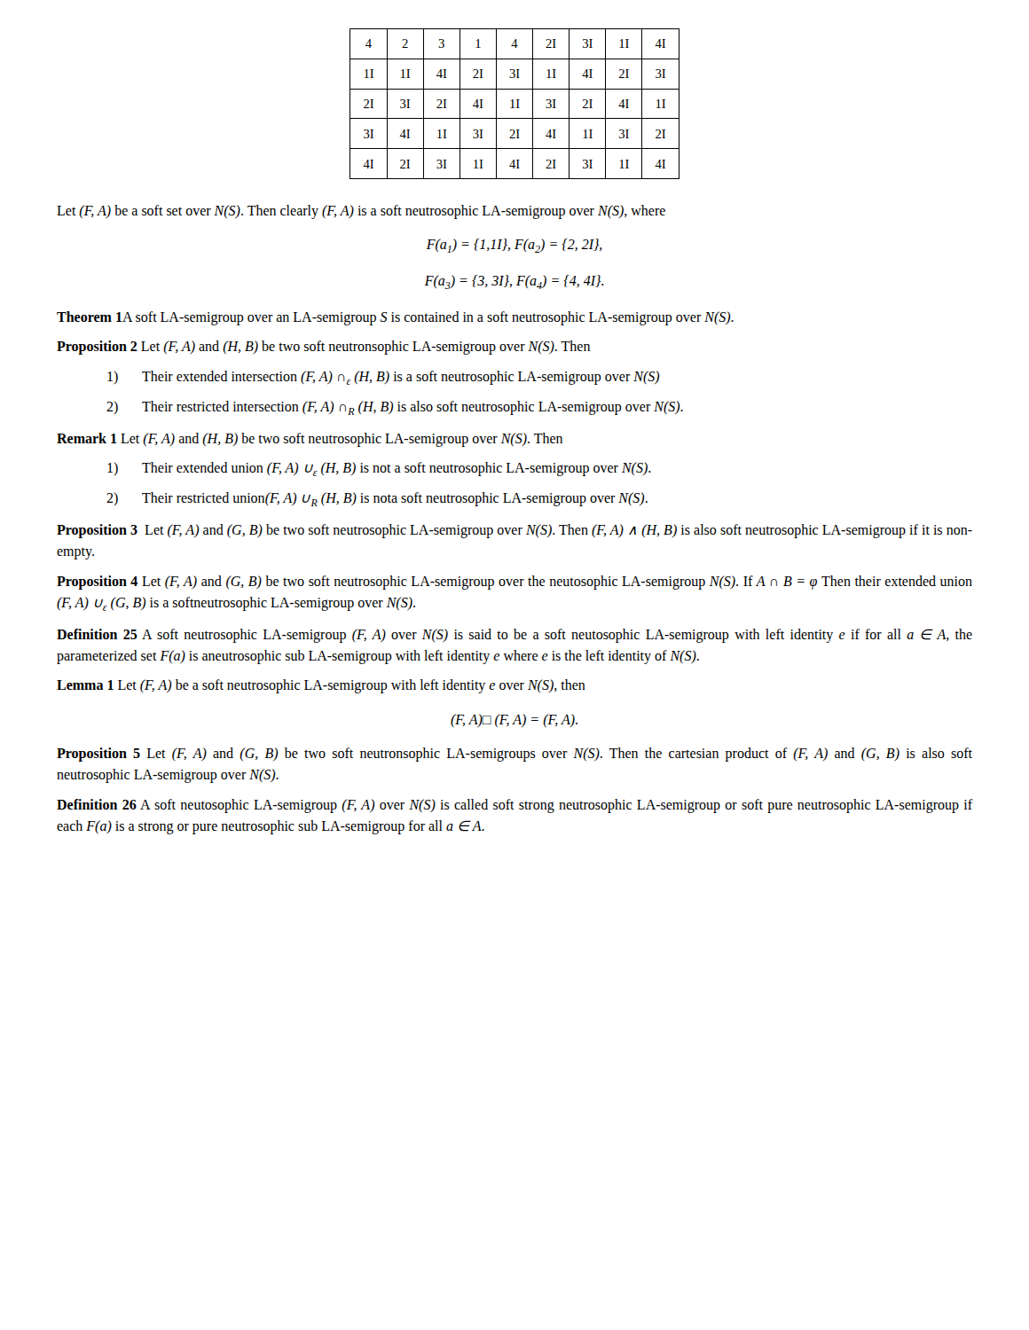| 4 | 2 | 3 | 1 | 4 | 2I | 3I | 1I | 4I |
| 1I | 1I | 4I | 2I | 3I | 1I | 4I | 2I | 3I |
| 2I | 3I | 2I | 4I | 1I | 3I | 2I | 4I | 1I |
| 3I | 4I | 1I | 3I | 2I | 4I | 1I | 3I | 2I |
| 4I | 2I | 3I | 1I | 4I | 2I | 3I | 1I | 4I |
Let (F, A) be a soft set over N(S). Then clearly (F, A) is a soft neutrosophic LA-semigroup over N(S), where
F(a1) = {1,1I}, F(a2) = {2, 2I},
F(a3) = {3, 3I}, F(a4) = {4, 4I}.
Theorem 1 A soft LA-semigroup over an LA-semigroup S is contained in a soft neutrosophic LA-semigroup over N(S).
Proposition 2 Let (F, A) and (H, B) be two soft neutronsophic LA-semigroup over N(S). Then
1) Their extended intersection (F, A) ∩ε (H, B) is a soft neutrosophic LA-semigroup over N(S)
2) Their restricted intersection (F, A) ∩R (H, B) is also soft neutrosophic LA-semigroup over N(S).
Remark 1 Let (F, A) and (H, B) be two soft neutrosophic LA-semigroup over N(S). Then
1) Their extended union (F, A) ∪ε (H, B) is not a soft neutrosophic LA-semigroup over N(S).
2) Their restricted union(F, A) ∪R (H, B) is nota soft neutrosophic LA-semigroup over N(S).
Proposition 3 Let (F, A) and (G, B) be two soft neutrosophic LA-semigroup over N(S). Then (F, A) ∧ (H, B) is also soft neutrosophic LA-semigroup if it is non-empty.
Proposition 4 Let (F, A) and (G, B) be two soft neutrosophic LA-semigroup over the neutosophic LA-semigroup N(S). If A ∩ B = φ Then their extended union (F, A) ∪ε (G, B) is a softneutrosophic LA-semigroup over N(S).
Definition 25 A soft neutrosophic LA-semigroup (F, A) over N(S) is said to be a soft neutosophic LA-semigroup with left identity e if for all a ∈ A, the parameterized set F(a) is aneutrosophic sub LA-semigroup with left identity e where e is the left identity of N(S).
Lemma 1 Let (F, A) be a soft neutrosophic LA-semigroup with left identity e over N(S), then
(F, A)□ (F, A) = (F, A).
Proposition 5 Let (F, A) and (G, B) be two soft neutronsophic LA-semigroups over N(S). Then the cartesian product of (F, A) and (G, B) is also soft neutrosophic LA-semigroup over N(S).
Definition 26 A soft neutosophic LA-semigroup (F, A) over N(S) is called soft strong neutrosophic LA-semigroup or soft pure neutrosophic LA-semigroup if each F(a) is a strong or pure neutrosophic sub LA-semigroup for all a ∈ A.